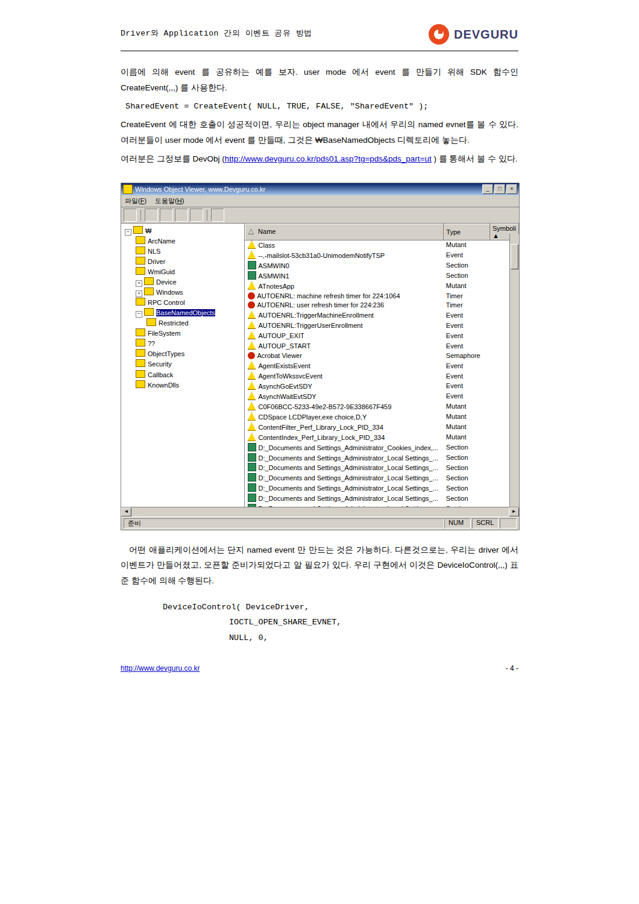Driver와 Application 간의 이벤트 공유 방법
DEVGURU
이름에 의해 event 를 공유하는 예를 보자. user mode 에서 event 를 만들기 위해 SDK 함수인 CreateEvent(,,,) 를 사용한다.
SharedEvent = CreateEvent( NULL, TRUE, FALSE, "SharedEvent" );
CreateEvent 에 대한 호출이 성공적이면, 우리는 object manager 내에서 우리의 named evnet를 볼 수 있다. 여러분들이 user mode 에서 event 를 만들때, 그것은 ₩BaseNamedObjects 디렉토리에 놓는다.
여러분은 그정보를 DevObj (http://www.devguru.co.kr/pds01.asp?tg=pds&pds_part=ut ) 를 통해서 볼 수 있다.
Windows Object Viewer, www.Devguru.co.kr
_□×
파일(F) 도움말(H)
− ₩
ArcName
NLS
Driver
WmiGuid
+ Device
+ Windows
RPC Control
− BaseNamedObjects
Restricted
FileSystem
??
ObjectTypes
Security
Callback
KnownDlls
| △ Name | Type | Symboli ▲ |
| --- | --- | --- |
| Class | Mutant | |
| --,-mailslot-53cb31a0-UnimodemNotifyTSP | Event | |
| ASMWIN0 | Section | |
| ASMWIN1 | Section | |
| ATnotesApp | Mutant | |
| AUTOENRL: machine refresh timer for 224:1064 | Timer | |
| AUTOENRL: user refresh timer for 224:236 | Timer | |
| AUTOENRL:TriggerMachineEnrollment | Event | |
| AUTOENRL:TriggerUserEnrollment | Event | |
| AUTOUP_EXIT | Event | |
| AUTOUP_START | Event | |
| Acrobat Viewer | Semaphore | |
| AgentExistsEvent | Event | |
| AgentToWkssvcEvent | Event | |
| AsynchGoEvtSDY | Event | |
| AsynchWaitEvtSDY | Event | |
| C0F06BCC-5233-49e2-B572-9E338667F459 | Mutant | |
| CDSpace LCDPlayer,exe choice,D,Y | Mutant | |
| ContentFilter_Perf_Library_Lock_PID_334 | Mutant | |
| ContentIndex_Perf_Library_Lock_PID_334 | Mutant | |
| D:_Documents and Settings_Administrator_Cookies_index,... | Section | |
| D:_Documents and Settings_Administrator_Local Settings_... | Section | |
| D:_Documents and Settings_Administrator_Local Settings_... | Section | |
| D:_Documents and Settings_Administrator_Local Settings_... | Section | |
| D:_Documents and Settings_Administrator_Local Settings_... | Section | |
| D:_Documents and Settings_Administrator_Local Settings_... | Section | |
| D:_Documents and Settings_Administrator_Local Settings_... | Section | |
◄
►
준비
NUM
SCRL
어떤 애플리케이션에서는 단지 named event 만 만드는 것은 가능하다. 다른것으로는, 우리는 driver 에서 이벤트가 만들어졌고, 오픈할 준비가되었다고 알 필요가 있다. 우리 구현에서 이것은 DeviceIoControl(,,,) 표준 함수에 의해 수행된다.
DeviceIoControl( DeviceDriver,
IOCTL_OPEN_SHARE_EVNET,
NULL, 0,
http://www.devguru.co.kr - 4 -